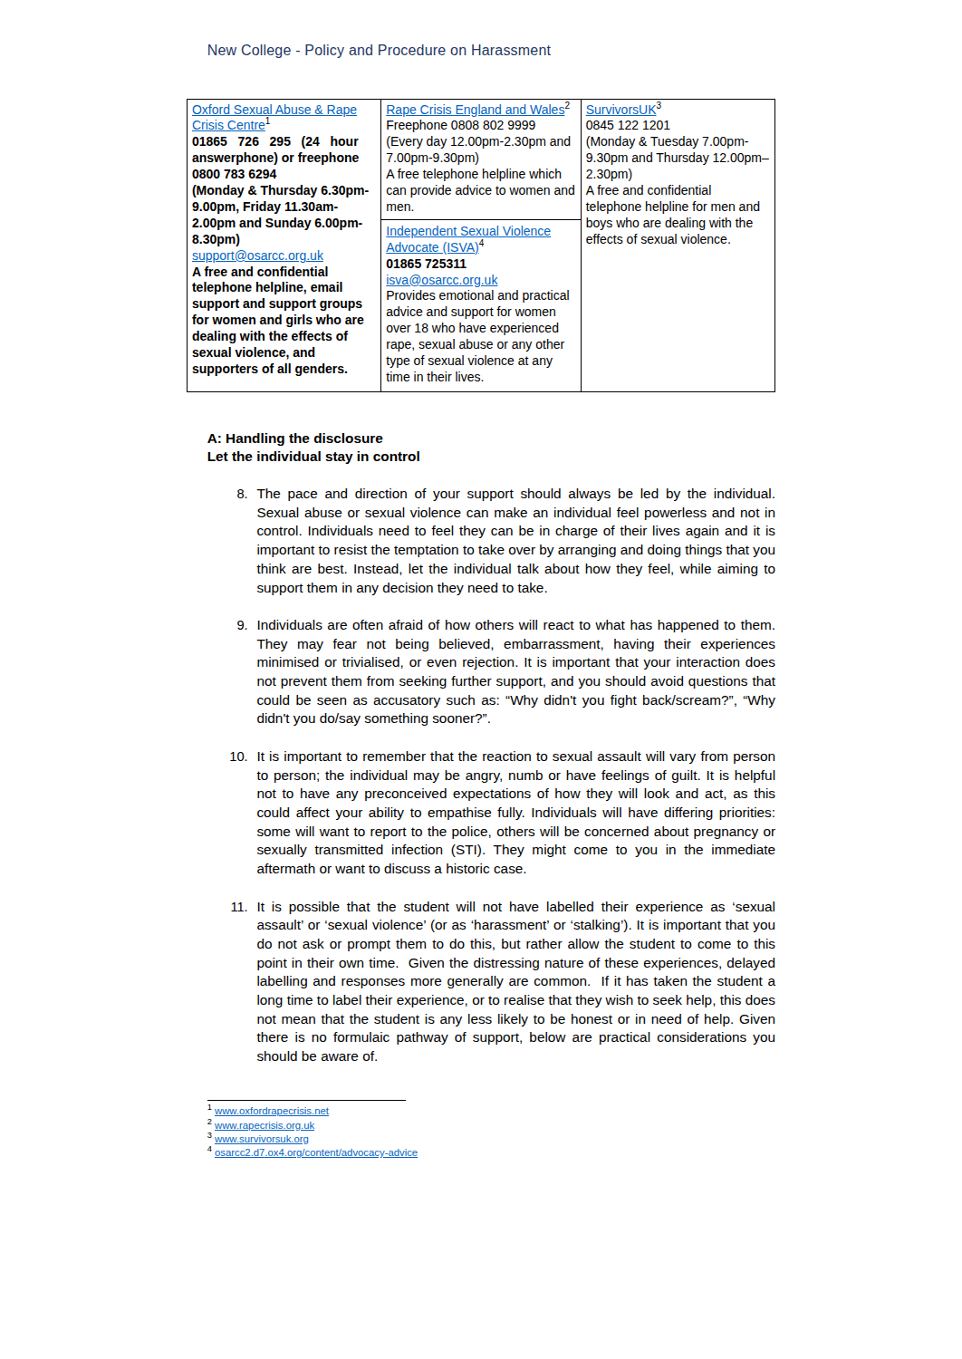New College - Policy and Procedure on Harassment
| Oxford Sexual Abuse & Rape Crisis Centre 1 01865 726 295 (24 hour answerphone) or freephone 0800 783 6294 (Monday & Thursday 6.30pm-9.00pm, Friday 11.30am-2.00pm and Sunday 6.00pm-8.30pm) support@osarcc.org.uk A free and confidential telephone helpline, email support and support groups for women and girls who are dealing with the effects of sexual violence, and supporters of all genders. | Rape Crisis England and Wales 2 Freephone 0808 802 9999 (Every day 12.00pm-2.30pm and 7.00pm-9.30pm) A free telephone helpline which can provide advice to women and men. Independent Sexual Violence Advocate (ISVA) 4 01865 725311 isva@osarcc.org.uk Provides emotional and practical advice and support for women over 18 who have experienced rape, sexual abuse or any other type of sexual violence at any time in their lives. | SurvivorsUK 3 0845 122 1201 (Monday & Tuesday 7.00pm-9.30pm and Thursday 12.00pm–2.30pm) A free and confidential telephone helpline for men and boys who are dealing with the effects of sexual violence. |
A: Handling the disclosure
Let the individual stay in control
The pace and direction of your support should always be led by the individual. Sexual abuse or sexual violence can make an individual feel powerless and not in control. Individuals need to feel they can be in charge of their lives again and it is important to resist the temptation to take over by arranging and doing things that you think are best. Instead, let the individual talk about how they feel, while aiming to support them in any decision they need to take.
Individuals are often afraid of how others will react to what has happened to them. They may fear not being believed, embarrassment, having their experiences minimised or trivialised, or even rejection. It is important that your interaction does not prevent them from seeking further support, and you should avoid questions that could be seen as accusatory such as: “Why didn't you fight back/scream?”, “Why didn't you do/say something sooner?”.
It is important to remember that the reaction to sexual assault will vary from person to person; the individual may be angry, numb or have feelings of guilt. It is helpful not to have any preconceived expectations of how they will look and act, as this could affect your ability to empathise fully. Individuals will have differing priorities: some will want to report to the police, others will be concerned about pregnancy or sexually transmitted infection (STI). They might come to you in the immediate aftermath or want to discuss a historic case.
It is possible that the student will not have labelled their experience as ‘sexual assault’ or ‘sexual violence’ (or as ‘harassment’ or ‘stalking’). It is important that you do not ask or prompt them to do this, but rather allow the student to come to this point in their own time. Given the distressing nature of these experiences, delayed labelling and responses more generally are common. If it has taken the student a long time to label their experience, or to realise that they wish to seek help, this does not mean that the student is any less likely to be honest or in need of help. Given there is no formulaic pathway of support, below are practical considerations you should be aware of.
1 www.oxfordrapecrisis.net
2 www.rapecrisis.org.uk
3 www.survivorsuk.org
4 osarcc2.d7.ox4.org/content/advocacy-advice